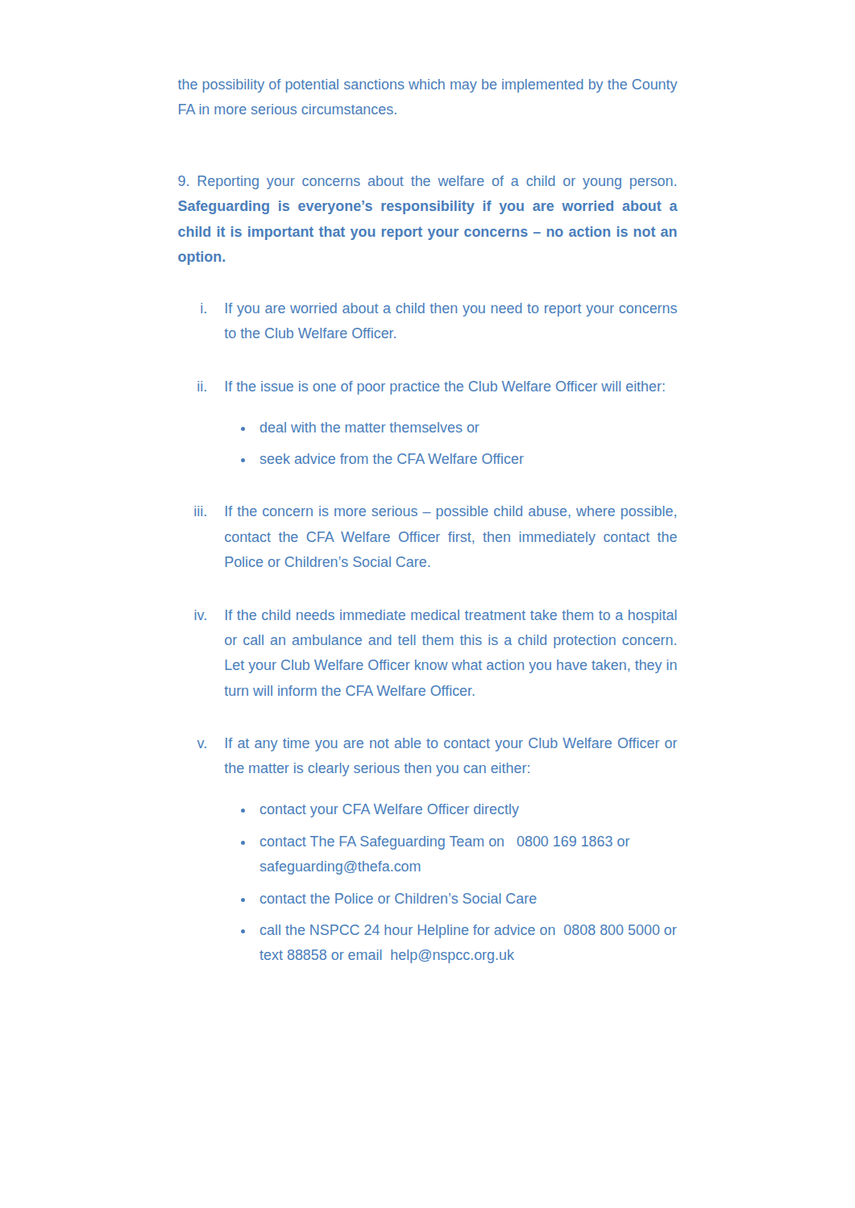the possibility of potential sanctions which may be implemented by the County FA in more serious circumstances.
9. Reporting your concerns about the welfare of a child or young person. Safeguarding is everyone’s responsibility if you are worried about a child it is important that you report your concerns – no action is not an option.
If you are worried about a child then you need to report your concerns to the Club Welfare Officer.
If the issue is one of poor practice the Club Welfare Officer will either:
deal with the matter themselves or
seek advice from the CFA Welfare Officer
If the concern is more serious – possible child abuse, where possible, contact the CFA Welfare Officer first, then immediately contact the Police or Children’s Social Care.
If the child needs immediate medical treatment take them to a hospital or call an ambulance and tell them this is a child protection concern. Let your Club Welfare Officer know what action you have taken, they in turn will inform the CFA Welfare Officer.
If at any time you are not able to contact your Club Welfare Officer or the matter is clearly serious then you can either:
contact your CFA Welfare Officer directly
contact The FA Safeguarding Team on 0800 169 1863 or safeguarding@thefa.com
contact the Police or Children’s Social Care
call the NSPCC 24 hour Helpline for advice on 0808 800 5000 or text 88858 or email help@nspcc.org.uk